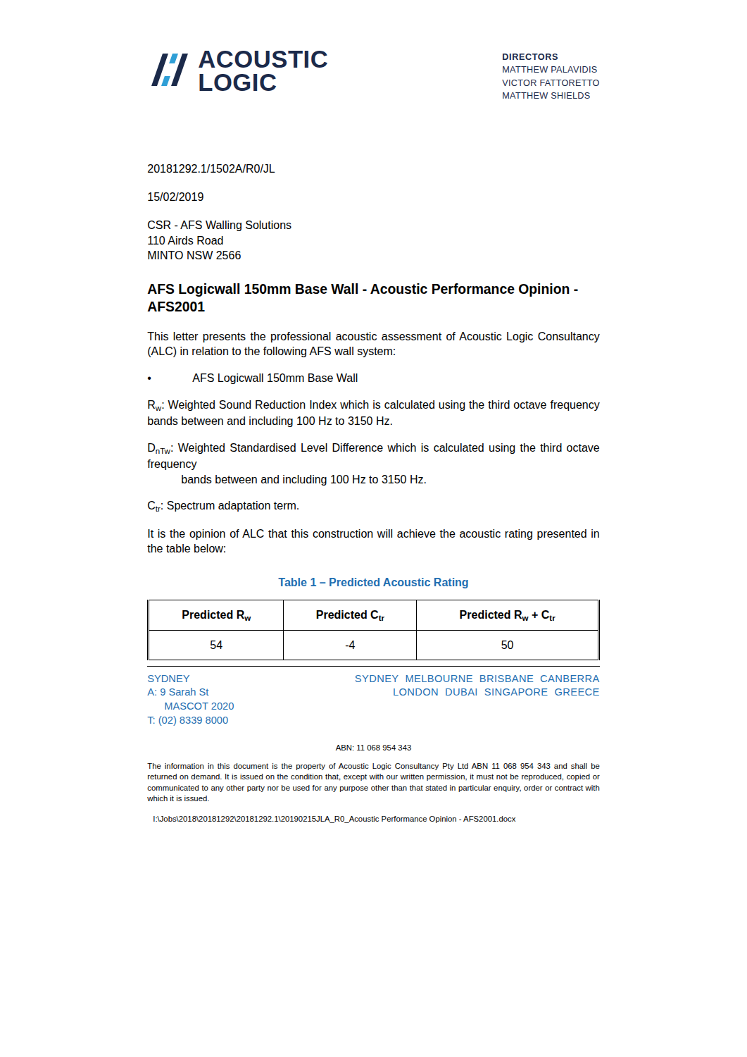Acoustic
Logic
DIRECTORS
MATTHEW PALAVIDIS
VICTOR FATTORETTO
MATTHEW SHIELDS
20181292.1/1502A/R0/JL
15/02/2019
CSR - AFS Walling Solutions
110 Airds Road
MINTO NSW 2566
AFS Logicwall 150mm Base Wall - Acoustic Performance Opinion - AFS2001
This letter presents the professional acoustic assessment of Acoustic Logic Consultancy (ALC) in relation to the following AFS wall system:
AFS Logicwall 150mm Base Wall
Rw: Weighted Sound Reduction Index which is calculated using the third octave frequency bands between and including 100 Hz to 3150 Hz.
DnTw: Weighted Standardised Level Difference which is calculated using the third octave frequency
bands between and including 100 Hz to 3150 Hz.
Ctr: Spectrum adaptation term.
It is the opinion of ALC that this construction will achieve the acoustic rating presented in the table below:
Table 1 – Predicted Acoustic Rating
| Predicted R w | Predicted C tr | Predicted R w + C tr |
| --- | --- | --- |
| 54 | -4 | 50 |
SYDNEY
A: 9 Sarah St
MASCOT 2020
T: (02) 8339 8000
SYDNEY MELBOURNE BRISBANE CANBERRA
LONDON DUBAI SINGAPORE GREECE
ABN: 11 068 954 343
The information in this document is the property of Acoustic Logic Consultancy Pty Ltd ABN 11 068 954 343 and shall be returned on demand. It is issued on the condition that, except with our written permission, it must not be reproduced, copied or communicated to any other party nor be used for any purpose other than that stated in particular enquiry, order or contract with which it is issued.
I:\Jobs\2018\20181292\20181292.1\20190215JLA_R0_Acoustic Performance Opinion - AFS2001.docx